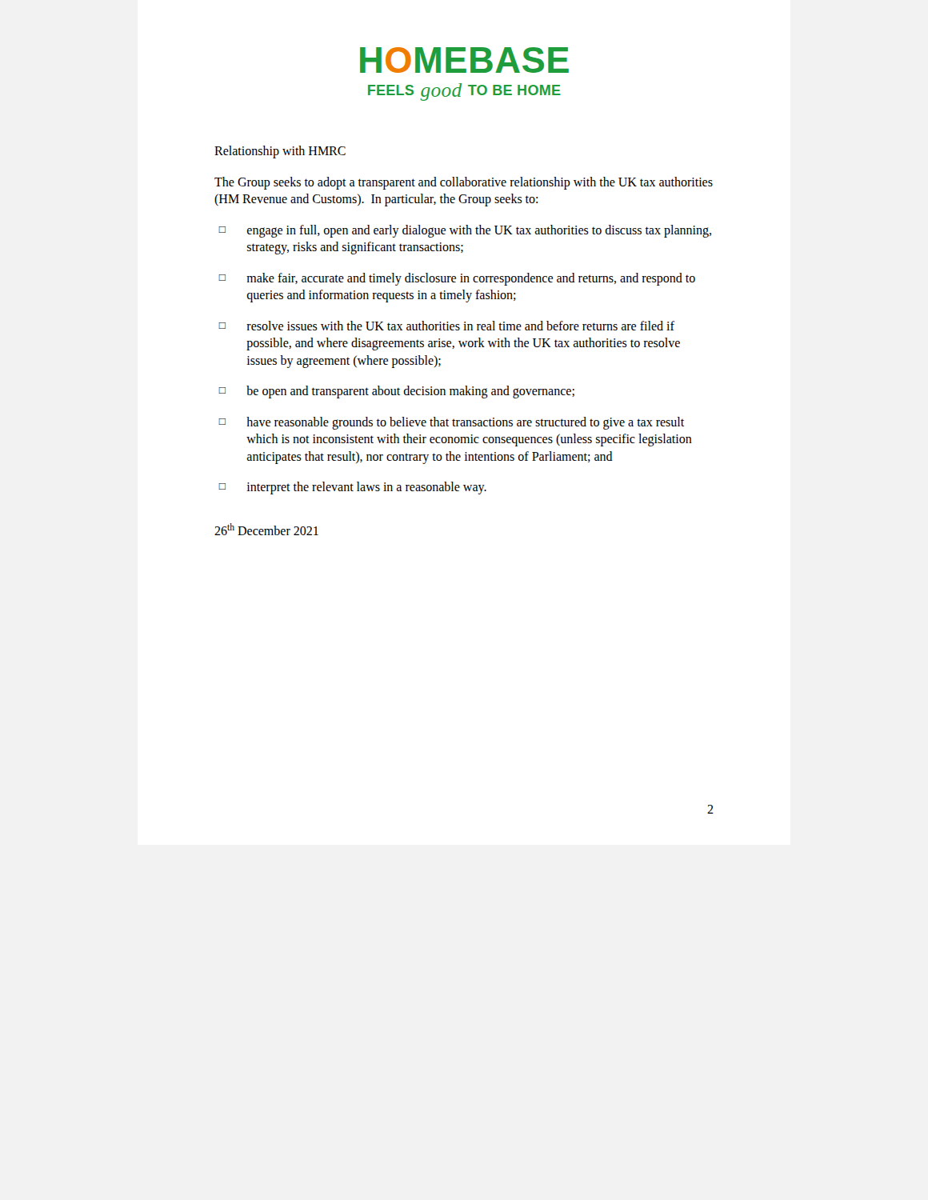HOMEBASE
FEELS good TO BE HOME
Relationship with HMRC
The Group seeks to adopt a transparent and collaborative relationship with the UK tax authorities (HM Revenue and Customs). In particular, the Group seeks to:
engage in full, open and early dialogue with the UK tax authorities to discuss tax planning, strategy, risks and significant transactions;
make fair, accurate and timely disclosure in correspondence and returns, and respond to queries and information requests in a timely fashion;
resolve issues with the UK tax authorities in real time and before returns are filed if possible, and where disagreements arise, work with the UK tax authorities to resolve issues by agreement (where possible);
be open and transparent about decision making and governance;
have reasonable grounds to believe that transactions are structured to give a tax result which is not inconsistent with their economic consequences (unless specific legislation anticipates that result), nor contrary to the intentions of Parliament; and
interpret the relevant laws in a reasonable way.
26th December 2021
2